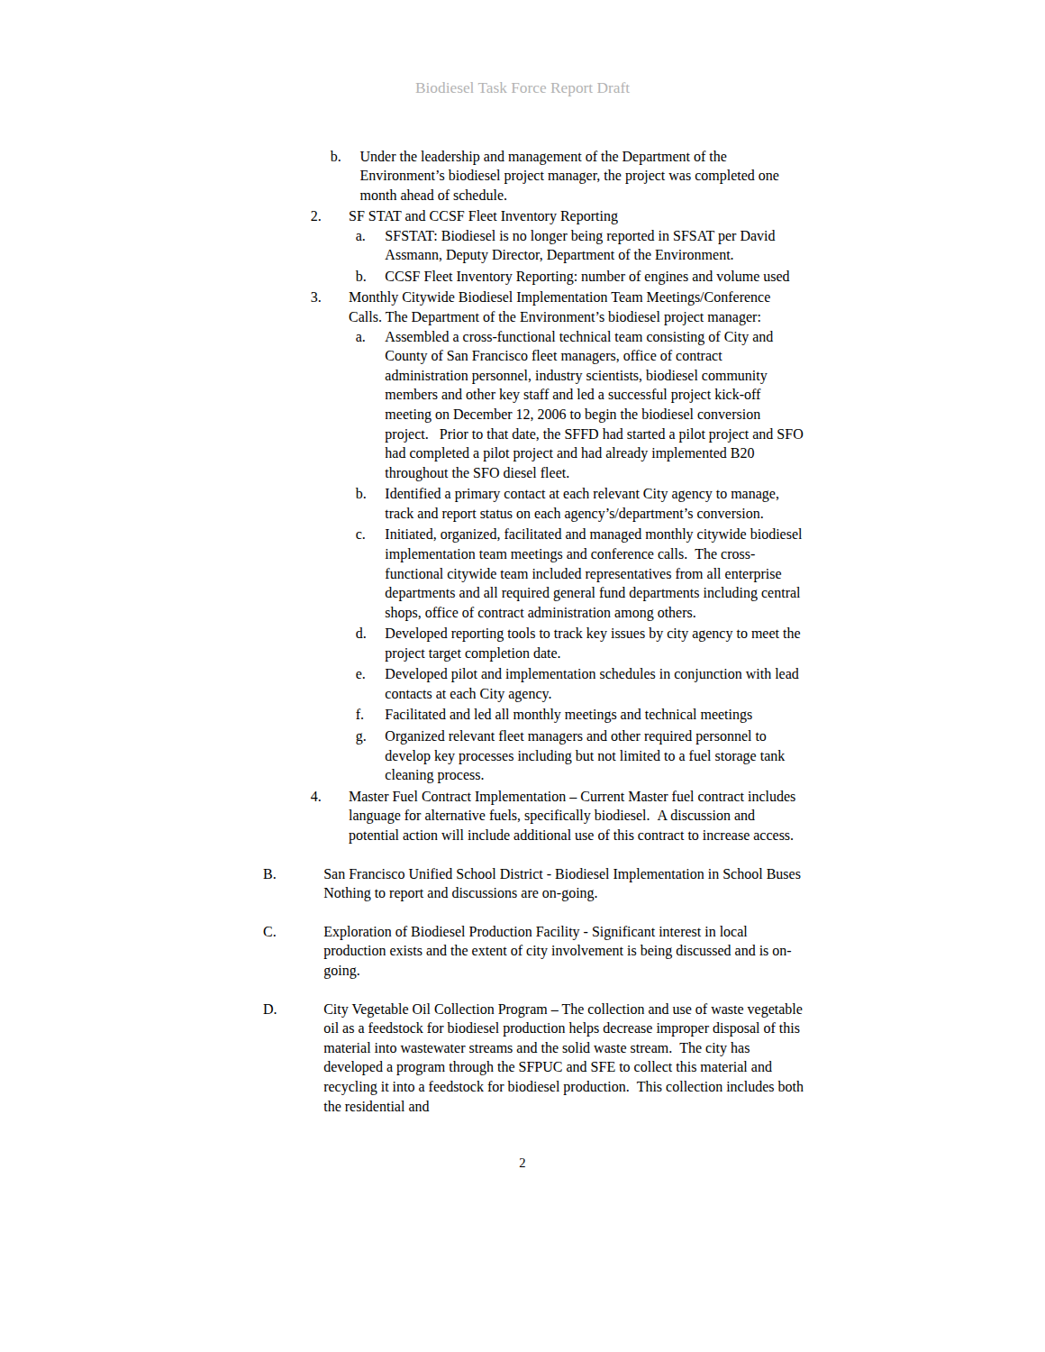Biodiesel Task Force Report Draft
b. Under the leadership and management of the Department of the Environment’s biodiesel project manager, the project was completed one month ahead of schedule.
2. SF STAT and CCSF Fleet Inventory Reporting
a. SFSTAT: Biodiesel is no longer being reported in SFSAT per David Assmann, Deputy Director, Department of the Environment.
b. CCSF Fleet Inventory Reporting: number of engines and volume used
3. Monthly Citywide Biodiesel Implementation Team Meetings/Conference Calls. The Department of the Environment’s biodiesel project manager:
a. Assembled a cross-functional technical team consisting of City and County of San Francisco fleet managers, office of contract administration personnel, industry scientists, biodiesel community members and other key staff and led a successful project kick-off meeting on December 12, 2006 to begin the biodiesel conversion project. Prior to that date, the SFFD had started a pilot project and SFO had completed a pilot project and had already implemented B20 throughout the SFO diesel fleet.
b. Identified a primary contact at each relevant City agency to manage, track and report status on each agency’s/department’s conversion.
c. Initiated, organized, facilitated and managed monthly citywide biodiesel implementation team meetings and conference calls. The cross-functional citywide team included representatives from all enterprise departments and all required general fund departments including central shops, office of contract administration among others.
d. Developed reporting tools to track key issues by city agency to meet the project target completion date.
e. Developed pilot and implementation schedules in conjunction with lead contacts at each City agency.
f. Facilitated and led all monthly meetings and technical meetings
g. Organized relevant fleet managers and other required personnel to develop key processes including but not limited to a fuel storage tank cleaning process.
4. Master Fuel Contract Implementation – Current Master fuel contract includes language for alternative fuels, specifically biodiesel. A discussion and potential action will include additional use of this contract to increase access.
B. San Francisco Unified School District - Biodiesel Implementation in School Buses Nothing to report and discussions are on-going.
C. Exploration of Biodiesel Production Facility - Significant interest in local production exists and the extent of city involvement is being discussed and is on-going.
D. City Vegetable Oil Collection Program – The collection and use of waste vegetable oil as a feedstock for biodiesel production helps decrease improper disposal of this material into wastewater streams and the solid waste stream. The city has developed a program through the SFPUC and SFE to collect this material and recycling it into a feedstock for biodiesel production. This collection includes both the residential and
2